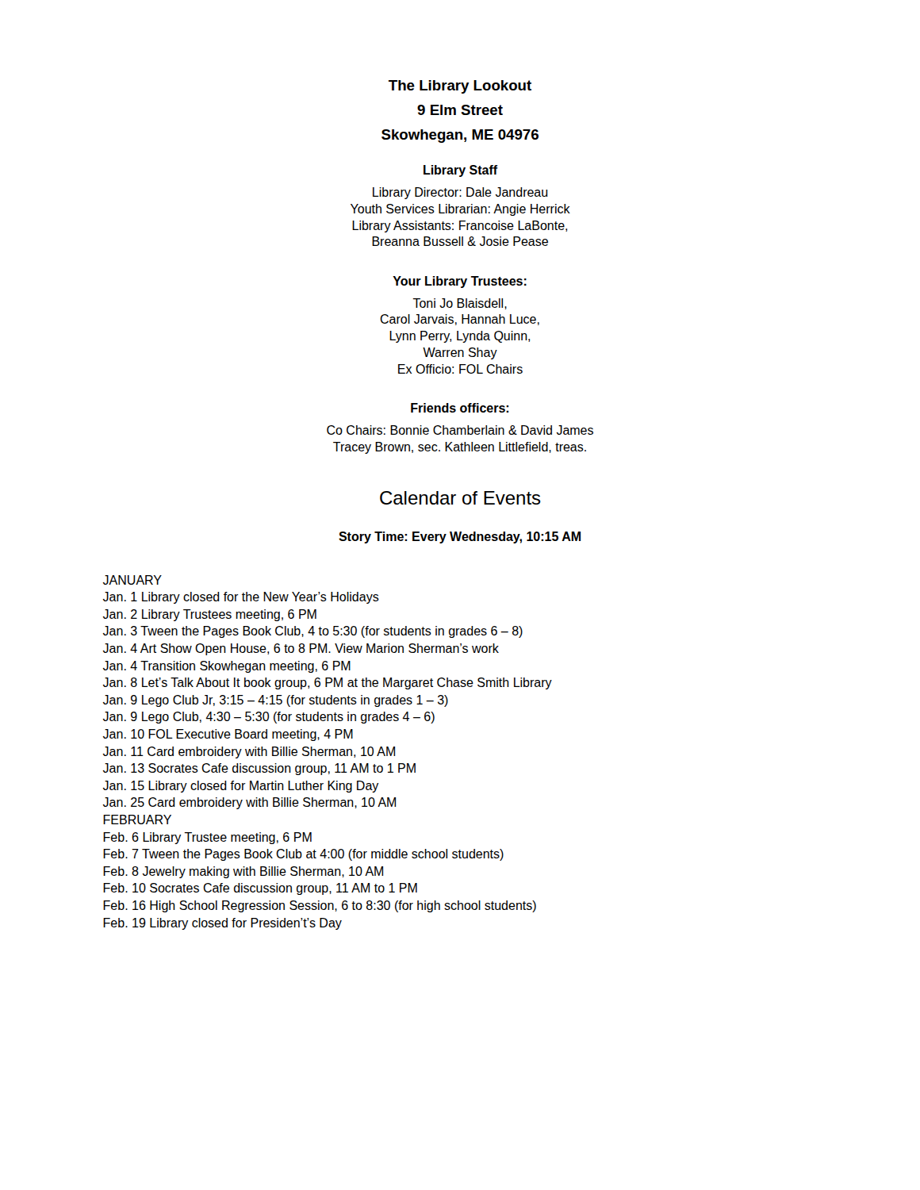The Library Lookout
9 Elm Street
Skowhegan, ME 04976
Library Staff
Library Director: Dale Jandreau
Youth Services Librarian: Angie Herrick
Library Assistants: Francoise LaBonte,
Breanna Bussell & Josie Pease
Your Library Trustees:
Toni Jo Blaisdell,
Carol Jarvais, Hannah Luce,
Lynn Perry, Lynda Quinn,
Warren Shay
Ex Officio: FOL Chairs
Friends officers:
Co Chairs: Bonnie Chamberlain & David James
Tracey Brown, sec. Kathleen Littlefield, treas.
Calendar of Events
Story Time: Every Wednesday, 10:15 AM
JANUARY
Jan. 1 Library closed for the New Year’s Holidays
Jan. 2 Library Trustees meeting, 6 PM
Jan. 3 Tween the Pages Book Club, 4 to 5:30 (for students in grades 6 – 8)
Jan. 4 Art Show Open House, 6 to 8 PM. View Marion Sherman’s work
Jan. 4 Transition Skowhegan meeting, 6 PM
Jan. 8 Let’s Talk About It book group, 6 PM at the Margaret Chase Smith Library
Jan. 9 Lego Club Jr, 3:15 – 4:15 (for students in grades 1 – 3)
Jan. 9 Lego Club, 4:30 – 5:30 (for students in grades 4 – 6)
Jan. 10 FOL Executive Board meeting, 4 PM
Jan. 11 Card embroidery with Billie Sherman, 10 AM
Jan. 13 Socrates Cafe discussion group, 11 AM to 1 PM
Jan. 15 Library closed for Martin Luther King Day
Jan. 25 Card embroidery with Billie Sherman, 10 AM
FEBRUARY
Feb. 6 Library Trustee meeting, 6 PM
Feb. 7 Tween the Pages Book Club at 4:00 (for middle school students)
Feb. 8 Jewelry making with Billie Sherman, 10 AM
Feb. 10 Socrates Cafe discussion group, 11 AM to 1 PM
Feb. 16 High School Regression Session, 6 to 8:30 (for high school students)
Feb. 19 Library closed for Presiden’t’s Day